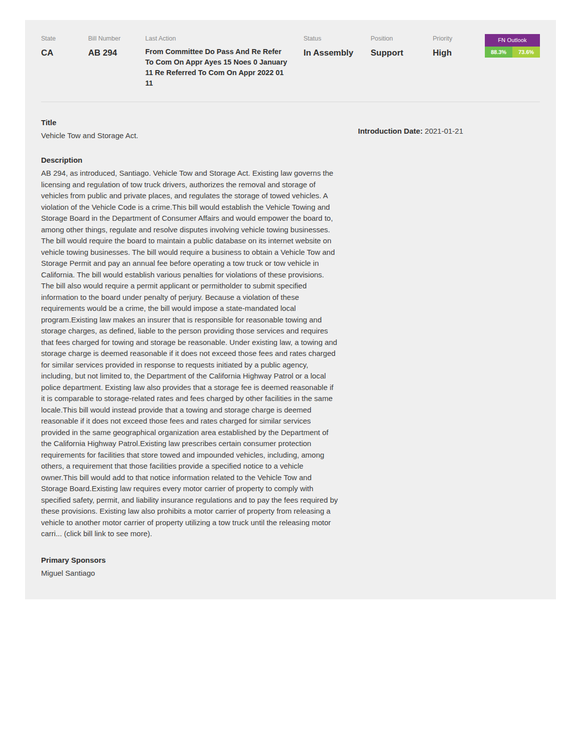State CA
Bill Number AB 294
Last Action From Committee Do Pass And Re Refer To Com On Appr Ayes 15 Noes 0 January 11 Re Referred To Com On Appr 2022 01 11
Status In Assembly
Position Support
Priority High
FN Outlook
88.3% 73.6%
Title
Vehicle Tow and Storage Act.
Description
AB 294, as introduced, Santiago. Vehicle Tow and Storage Act. Existing law governs the licensing and regulation of tow truck drivers, authorizes the removal and storage of vehicles from public and private places, and regulates the storage of towed vehicles. A violation of the Vehicle Code is a crime.This bill would establish the Vehicle Towing and Storage Board in the Department of Consumer Affairs and would empower the board to, among other things, regulate and resolve disputes involving vehicle towing businesses. The bill would require the board to maintain a public database on its internet website on vehicle towing businesses. The bill would require a business to obtain a Vehicle Tow and Storage Permit and pay an annual fee before operating a tow truck or tow vehicle in California. The bill would establish various penalties for violations of these provisions. The bill also would require a permit applicant or permitholder to submit specified information to the board under penalty of perjury. Because a violation of these requirements would be a crime, the bill would impose a state-mandated local program.Existing law makes an insurer that is responsible for reasonable towing and storage charges, as defined, liable to the person providing those services and requires that fees charged for towing and storage be reasonable. Under existing law, a towing and storage charge is deemed reasonable if it does not exceed those fees and rates charged for similar services provided in response to requests initiated by a public agency, including, but not limited to, the Department of the California Highway Patrol or a local police department. Existing law also provides that a storage fee is deemed reasonable if it is comparable to storage-related rates and fees charged by other facilities in the same locale.This bill would instead provide that a towing and storage charge is deemed reasonable if it does not exceed those fees and rates charged for similar services provided in the same geographical organization area established by the Department of the California Highway Patrol.Existing law prescribes certain consumer protection requirements for facilities that store towed and impounded vehicles, including, among others, a requirement that those facilities provide a specified notice to a vehicle owner.This bill would add to that notice information related to the Vehicle Tow and Storage Board.Existing law requires every motor carrier of property to comply with specified safety, permit, and liability insurance regulations and to pay the fees required by these provisions. Existing law also prohibits a motor carrier of property from releasing a vehicle to another motor carrier of property utilizing a tow truck until the releasing motor carri... (click bill link to see more).
Primary Sponsors
Miguel Santiago
Introduction Date: 2021-01-21